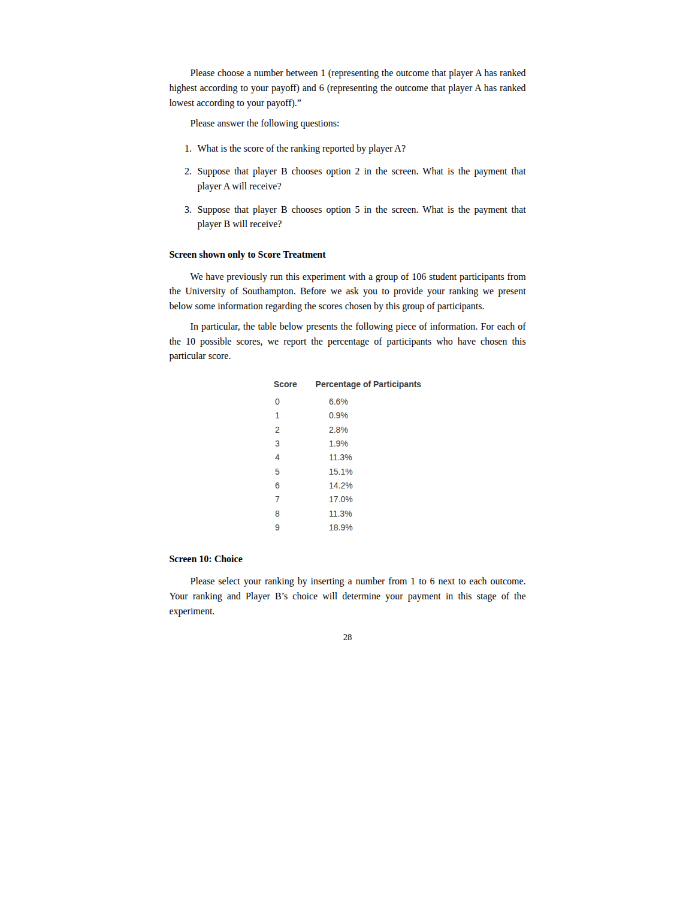Please choose a number between 1 (representing the outcome that player A has ranked highest according to your payoff) and 6 (representing the outcome that player A has ranked lowest according to your payoff).”
Please answer the following questions:
What is the score of the ranking reported by player A?
Suppose that player B chooses option 2 in the screen. What is the payment that player A will receive?
Suppose that player B chooses option 5 in the screen. What is the payment that player B will receive?
Screen shown only to Score Treatment
We have previously run this experiment with a group of 106 student participants from the University of Southampton. Before we ask you to provide your ranking we present below some information regarding the scores chosen by this group of participants.
In particular, the table below presents the following piece of information. For each of the 10 possible scores, we report the percentage of participants who have chosen this particular score.
| Score | Percentage of Participants |
| --- | --- |
| 0 | 6.6% |
| 1 | 0.9% |
| 2 | 2.8% |
| 3 | 1.9% |
| 4 | 11.3% |
| 5 | 15.1% |
| 6 | 14.2% |
| 7 | 17.0% |
| 8 | 11.3% |
| 9 | 18.9% |
Screen 10: Choice
Please select your ranking by inserting a number from 1 to 6 next to each outcome. Your ranking and Player B’s choice will determine your payment in this stage of the experiment.
28